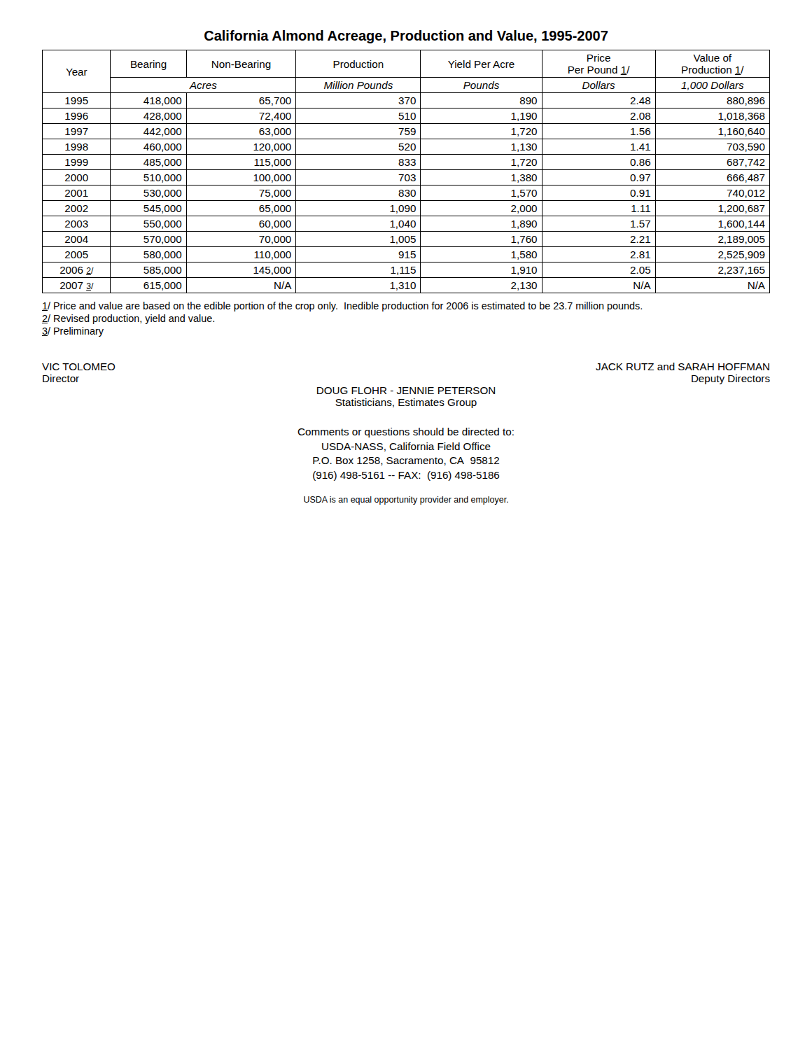California Almond Acreage, Production and Value, 1995-2007
| Year | Bearing | Non-Bearing | Production | Yield Per Acre | Price Per Pound 1 / | Value of Production 1 / |
| --- | --- | --- | --- | --- | --- | --- |
| Acres | Million Pounds | Pounds | Dollars | 1,000 Dollars |
| 1995 | 418,000 | 65,700 | 370 | 890 | 2.48 | 880,896 |
| 1996 | 428,000 | 72,400 | 510 | 1,190 | 2.08 | 1,018,368 |
| 1997 | 442,000 | 63,000 | 759 | 1,720 | 1.56 | 1,160,640 |
| 1998 | 460,000 | 120,000 | 520 | 1,130 | 1.41 | 703,590 |
| 1999 | 485,000 | 115,000 | 833 | 1,720 | 0.86 | 687,742 |
| 2000 | 510,000 | 100,000 | 703 | 1,380 | 0.97 | 666,487 |
| 2001 | 530,000 | 75,000 | 830 | 1,570 | 0.91 | 740,012 |
| 2002 | 545,000 | 65,000 | 1,090 | 2,000 | 1.11 | 1,200,687 |
| 2003 | 550,000 | 60,000 | 1,040 | 1,890 | 1.57 | 1,600,144 |
| 2004 | 570,000 | 70,000 | 1,005 | 1,760 | 2.21 | 2,189,005 |
| 2005 | 580,000 | 110,000 | 915 | 1,580 | 2.81 | 2,525,909 |
| 2006 2 / | 585,000 | 145,000 | 1,115 | 1,910 | 2.05 | 2,237,165 |
| 2007 3 / | 615,000 | N/A | 1,310 | 2,130 | N/A | N/A |
| 1 / | Price and value are based on the edible portion of the crop only. Inedible production for 2006 is estimated to be 23.7 million pounds. |
| 2 / | Revised production, yield and value. |
| 3 / | Preliminary |
| VIC TOLOMEO | JACK RUTZ and SARAH HOFFMAN |
| Director | Deputy Directors |
DOUG FLOHR - JENNIE PETERSON
Statisticians, Estimates Group
Comments or questions should be directed to:
USDA-NASS, California Field Office
P.O. Box 1258, Sacramento, CA 95812
(916) 498-5161 -- FAX: (916) 498-5186
USDA is an equal opportunity provider and employer.